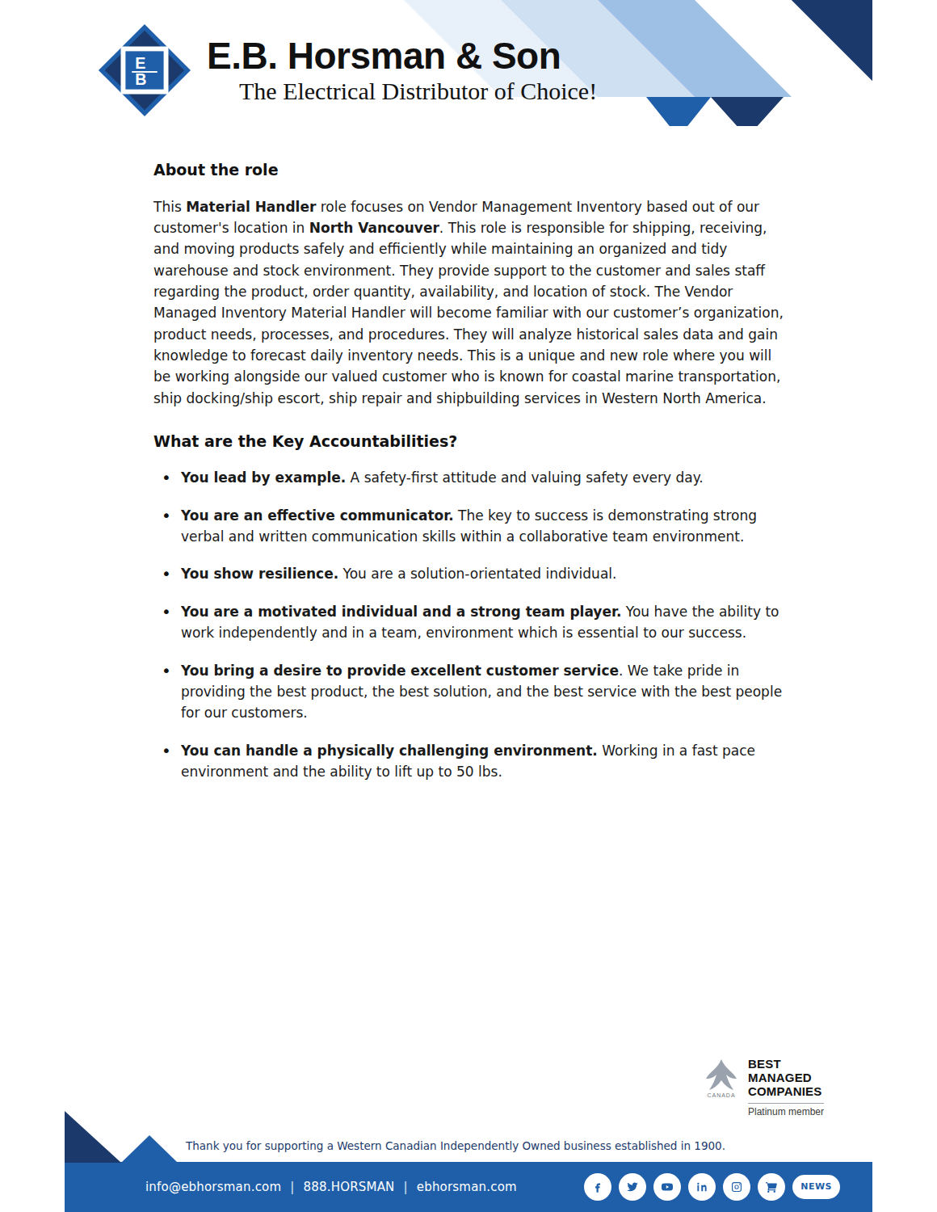E B
E.B. Horsman & Son The Electrical Distributor of Choice!
About the role
This Material Handler role focuses on Vendor Management Inventory based out of our customer's location in North Vancouver. This role is responsible for shipping, receiving, and moving products safely and efficiently while maintaining an organized and tidy warehouse and stock environment. They provide support to the customer and sales staff regarding the product, order quantity, availability, and location of stock. The Vendor Managed Inventory Material Handler will become familiar with our customer’s organization, product needs, processes, and procedures. They will analyze historical sales data and gain knowledge to forecast daily inventory needs. This is a unique and new role where you will be working alongside our valued customer who is known for coastal marine transportation, ship docking/ship escort, ship repair and shipbuilding services in Western North America.
What are the Key Accountabilities?
You lead by example. A safety-first attitude and valuing safety every day.
You are an effective communicator. The key to success is demonstrating strong verbal and written communication skills within a collaborative team environment.
You show resilience. You are a solution-orientated individual.
You are a motivated individual and a strong team player. You have the ability to work independently and in a team, environment which is essential to our success.
You bring a desire to provide excellent customer service. We take pride in providing the best product, the best solution, and the best service with the best people for our customers.
You can handle a physically challenging environment. Working in a fast pace environment and the ability to lift up to 50 lbs.
CANADA
BEST MANAGED COMPANIES
Platinum member
Thank you for supporting a Western Canadian Independently Owned business established in 1900.
info@ebhorsman.com | 888.HORSMAN | ebhorsman.com
NEWS